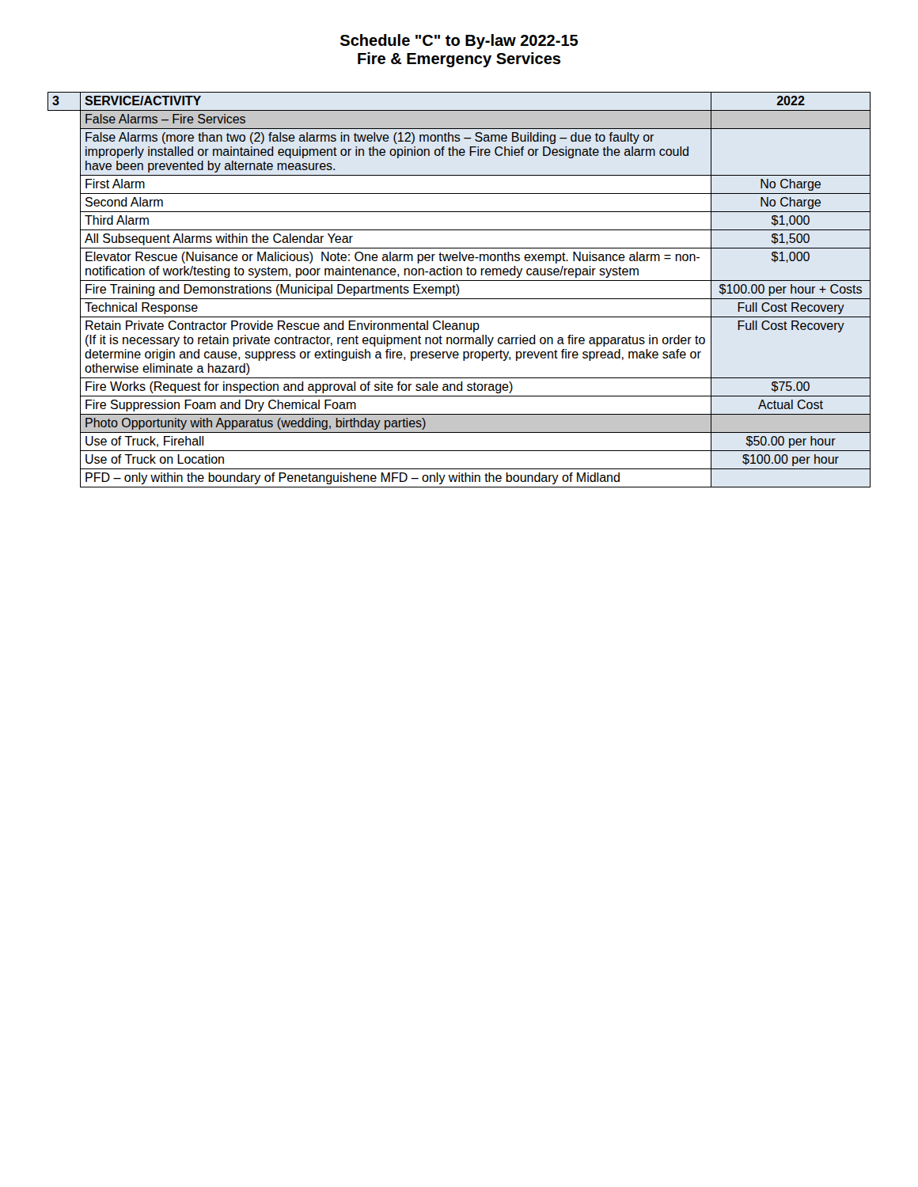Schedule "C" to By-law 2022-15
Fire & Emergency Services
| 3 | SERVICE/ACTIVITY | 2022 |
| --- | --- | --- |
| | False Alarms – Fire Services | |
| | False Alarms (more than two (2) false alarms in twelve (12) months – Same Building – due to faulty or improperly installed or maintained equipment or in the opinion of the Fire Chief or Designate the alarm could have been prevented by alternate measures. | |
| | First Alarm | No Charge |
| | Second Alarm | No Charge |
| | Third Alarm | $1,000 |
| | All Subsequent Alarms within the Calendar Year | $1,500 |
| | Elevator Rescue (Nuisance or Malicious) Note: One alarm per twelve-months exempt. Nuisance alarm = non-notification of work/testing to system, poor maintenance, non-action to remedy cause/repair system | $1,000 |
| | Fire Training and Demonstrations (Municipal Departments Exempt) | $100.00 per hour + Costs |
| | Technical Response | Full Cost Recovery |
| | Retain Private Contractor Provide Rescue and Environmental Cleanup (If it is necessary to retain private contractor, rent equipment not normally carried on a fire apparatus in order to determine origin and cause, suppress or extinguish a fire, preserve property, prevent fire spread, make safe or otherwise eliminate a hazard) | Full Cost Recovery |
| | Fire Works (Request for inspection and approval of site for sale and storage) | $75.00 |
| | Fire Suppression Foam and Dry Chemical Foam | Actual Cost |
| | Photo Opportunity with Apparatus (wedding, birthday parties) | |
| | Use of Truck, Firehall | $50.00 per hour |
| | Use of Truck on Location | $100.00 per hour |
| | PFD – only within the boundary of Penetanguishene MFD – only within the boundary of Midland | |